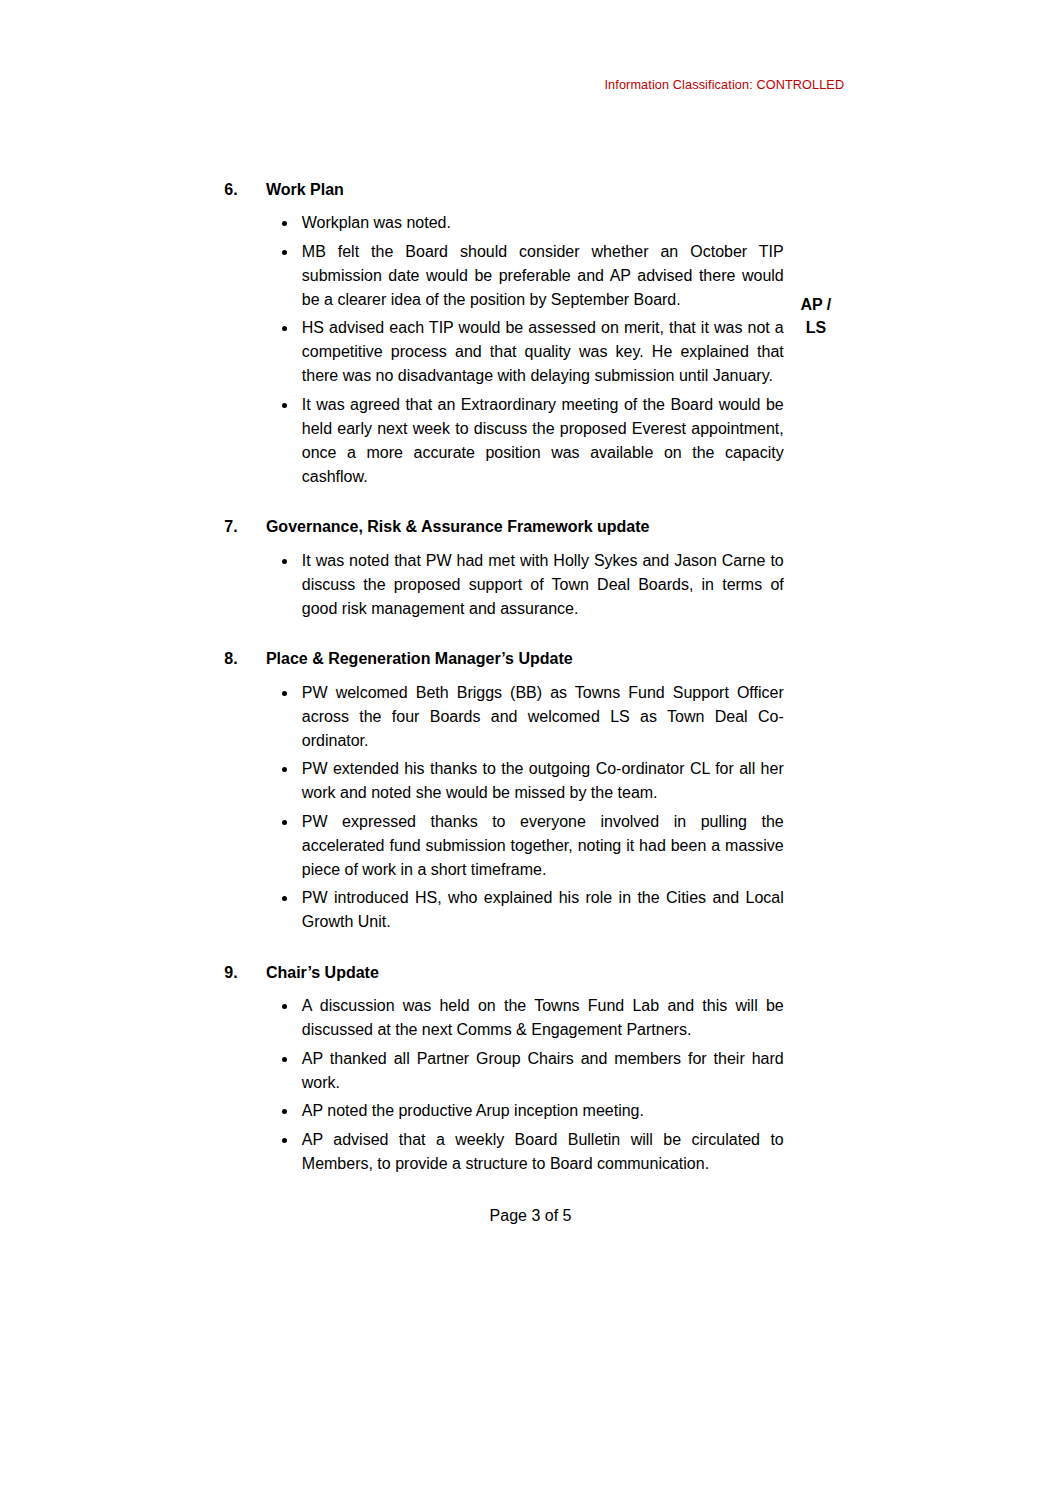Information Classification: CONTROLLED
6.
Work Plan
Workplan was noted.
MB felt the Board should consider whether an October TIP submission date would be preferable and AP advised there would be a clearer idea of the position by September Board.
HS advised each TIP would be assessed on merit, that it was not a competitive process and that quality was key. He explained that there was no disadvantage with delaying submission until January.
It was agreed that an Extraordinary meeting of the Board would be held early next week to discuss the proposed Everest appointment, once a more accurate position was available on the capacity cashflow.
AP /
LS
7.
Governance, Risk & Assurance Framework update
It was noted that PW had met with Holly Sykes and Jason Carne to discuss the proposed support of Town Deal Boards, in terms of good risk management and assurance.
8.
Place & Regeneration Manager’s Update
PW welcomed Beth Briggs (BB) as Towns Fund Support Officer across the four Boards and welcomed LS as Town Deal Co-ordinator.
PW extended his thanks to the outgoing Co-ordinator CL for all her work and noted she would be missed by the team.
PW expressed thanks to everyone involved in pulling the accelerated fund submission together, noting it had been a massive piece of work in a short timeframe.
PW introduced HS, who explained his role in the Cities and Local Growth Unit.
9.
Chair’s Update
A discussion was held on the Towns Fund Lab and this will be discussed at the next Comms & Engagement Partners.
AP thanked all Partner Group Chairs and members for their hard work.
AP noted the productive Arup inception meeting.
AP advised that a weekly Board Bulletin will be circulated to Members, to provide a structure to Board communication.
Page 3 of 5